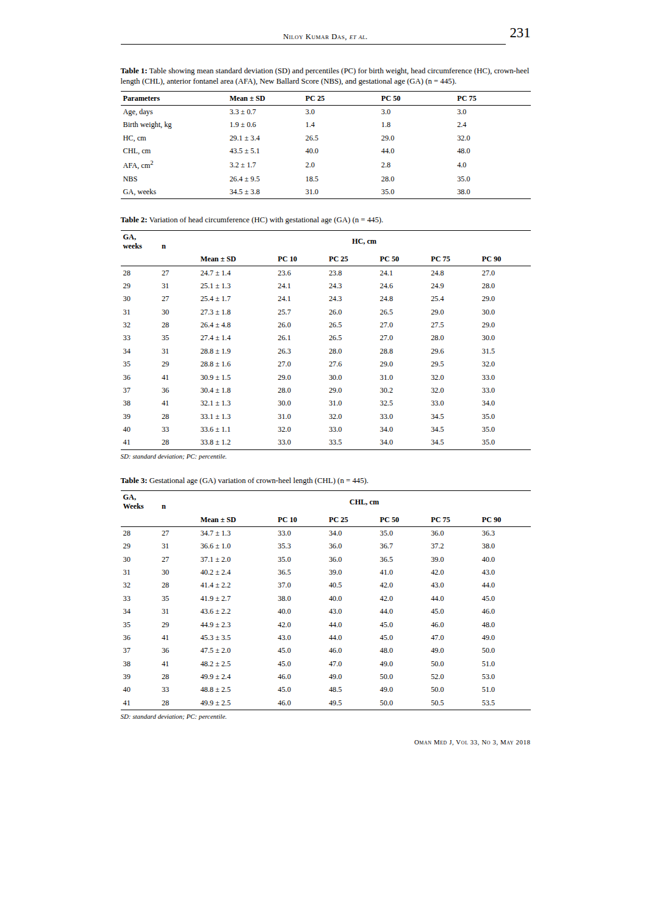Niloy Kumar Das, et al.
231
Table 1: Table showing mean standard deviation (SD) and percentiles (PC) for birth weight, head circumference (HC), crown-heel length (CHL), anterior fontanel area (AFA), New Ballard Score (NBS), and gestational age (GA) (n = 445).
| Parameters | Mean ± SD | PC 25 | PC 50 | PC 75 |
| --- | --- | --- | --- | --- |
| Age, days | 3.3 ± 0.7 | 3.0 | 3.0 | 3.0 |
| Birth weight, kg | 1.9 ± 0.6 | 1.4 | 1.8 | 2.4 |
| HC, cm | 29.1 ± 3.4 | 26.5 | 29.0 | 32.0 |
| CHL, cm | 43.5 ± 5.1 | 40.0 | 44.0 | 48.0 |
| AFA, cm 2 | 3.2 ± 1.7 | 2.0 | 2.8 | 4.0 |
| NBS | 26.4 ± 9.5 | 18.5 | 28.0 | 35.0 |
| GA, weeks | 34.5 ± 3.8 | 31.0 | 35.0 | 38.0 |
Table 2: Variation of head circumference (HC) with gestational age (GA) (n = 445).
| GA, weeks | n | HC, cm |
| --- | --- | --- |
| | | Mean ± SD | PC 10 | PC 25 | PC 50 | PC 75 | PC 90 |
| 28 | 27 | 24.7 ± 1.4 | 23.6 | 23.8 | 24.1 | 24.8 | 27.0 |
| 29 | 31 | 25.1 ± 1.3 | 24.1 | 24.3 | 24.6 | 24.9 | 28.0 |
| 30 | 27 | 25.4 ± 1.7 | 24.1 | 24.3 | 24.8 | 25.4 | 29.0 |
| 31 | 30 | 27.3 ± 1.8 | 25.7 | 26.0 | 26.5 | 29.0 | 30.0 |
| 32 | 28 | 26.4 ± 4.8 | 26.0 | 26.5 | 27.0 | 27.5 | 29.0 |
| 33 | 35 | 27.4 ± 1.4 | 26.1 | 26.5 | 27.0 | 28.0 | 30.0 |
| 34 | 31 | 28.8 ± 1.9 | 26.3 | 28.0 | 28.8 | 29.6 | 31.5 |
| 35 | 29 | 28.8 ± 1.6 | 27.0 | 27.6 | 29.0 | 29.5 | 32.0 |
| 36 | 41 | 30.9 ± 1.5 | 29.0 | 30.0 | 31.0 | 32.0 | 33.0 |
| 37 | 36 | 30.4 ± 1.8 | 28.0 | 29.0 | 30.2 | 32.0 | 33.0 |
| 38 | 41 | 32.1 ± 1.3 | 30.0 | 31.0 | 32.5 | 33.0 | 34.0 |
| 39 | 28 | 33.1 ± 1.3 | 31.0 | 32.0 | 33.0 | 34.5 | 35.0 |
| 40 | 33 | 33.6 ± 1.1 | 32.0 | 33.0 | 34.0 | 34.5 | 35.0 |
| 41 | 28 | 33.8 ± 1.2 | 33.0 | 33.5 | 34.0 | 34.5 | 35.0 |
SD: standard deviation; PC: percentile.
Table 3: Gestational age (GA) variation of crown-heel length (CHL) (n = 445).
| GA, Weeks | n | CHL, cm |
| --- | --- | --- |
| | | Mean ± SD | PC 10 | PC 25 | PC 50 | PC 75 | PC 90 |
| 28 | 27 | 34.7 ± 1.3 | 33.0 | 34.0 | 35.0 | 36.0 | 36.3 |
| 29 | 31 | 36.6 ± 1.0 | 35.3 | 36.0 | 36.7 | 37.2 | 38.0 |
| 30 | 27 | 37.1 ± 2.0 | 35.0 | 36.0 | 36.5 | 39.0 | 40.0 |
| 31 | 30 | 40.2 ± 2.4 | 36.5 | 39.0 | 41.0 | 42.0 | 43.0 |
| 32 | 28 | 41.4 ± 2.2 | 37.0 | 40.5 | 42.0 | 43.0 | 44.0 |
| 33 | 35 | 41.9 ± 2.7 | 38.0 | 40.0 | 42.0 | 44.0 | 45.0 |
| 34 | 31 | 43.6 ± 2.2 | 40.0 | 43.0 | 44.0 | 45.0 | 46.0 |
| 35 | 29 | 44.9 ± 2.3 | 42.0 | 44.0 | 45.0 | 46.0 | 48.0 |
| 36 | 41 | 45.3 ± 3.5 | 43.0 | 44.0 | 45.0 | 47.0 | 49.0 |
| 37 | 36 | 47.5 ± 2.0 | 45.0 | 46.0 | 48.0 | 49.0 | 50.0 |
| 38 | 41 | 48.2 ± 2.5 | 45.0 | 47.0 | 49.0 | 50.0 | 51.0 |
| 39 | 28 | 49.9 ± 2.4 | 46.0 | 49.0 | 50.0 | 52.0 | 53.0 |
| 40 | 33 | 48.8 ± 2.5 | 45.0 | 48.5 | 49.0 | 50.0 | 51.0 |
| 41 | 28 | 49.9 ± 2.5 | 46.0 | 49.5 | 50.0 | 50.5 | 53.5 |
SD: standard deviation; PC: percentile.
Oman Med J, Vol 33, No 3, May 2018